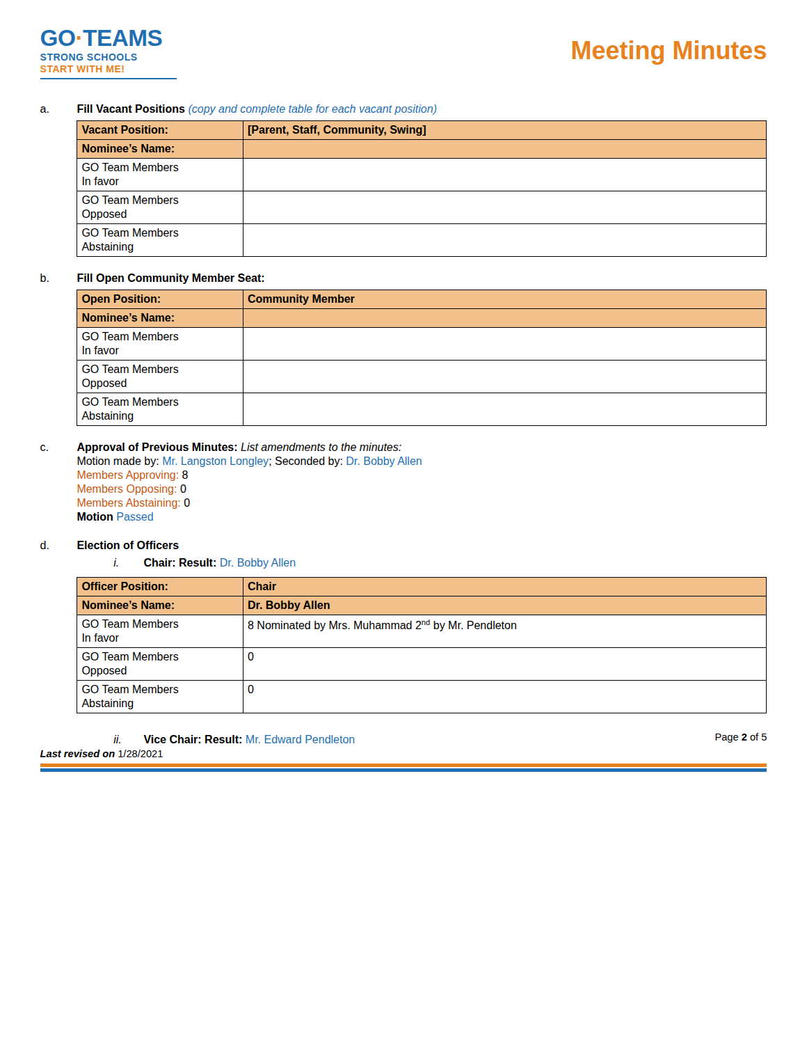GO·TEAMS
STRONG SCHOOLS
START WITH ME!
Meeting Minutes
a.
Fill Vacant Positions (copy and complete table for each vacant position)
| Vacant Position: | [Parent, Staff, Community, Swing] |
| Nominee’s Name: | |
| GO Team Members In favor | |
| GO Team Members Opposed | |
| GO Team Members Abstaining | |
b.
Fill Open Community Member Seat:
| Open Position: | Community Member |
| Nominee’s Name: | |
| GO Team Members In favor | |
| GO Team Members Opposed | |
| GO Team Members Abstaining | |
c.
Approval of Previous Minutes: List amendments to the minutes:
Motion made by: Mr. Langston Longley; Seconded by: Dr. Bobby Allen
Members Approving: 8
Members Opposing: 0
Members Abstaining: 0
Motion Passed
d.
Election of Officers
i.
Chair: Result: Dr. Bobby Allen
| Officer Position: | Chair |
| Nominee’s Name: | Dr. Bobby Allen |
| GO Team Members In favor | 8 Nominated by Mrs. Muhammad 2 nd by Mr. Pendleton |
| GO Team Members Opposed | 0 |
| GO Team Members Abstaining | 0 |
ii.
Vice Chair: Result: Mr. Edward Pendleton
Page 2 of 5
Last revised on 1/28/2021